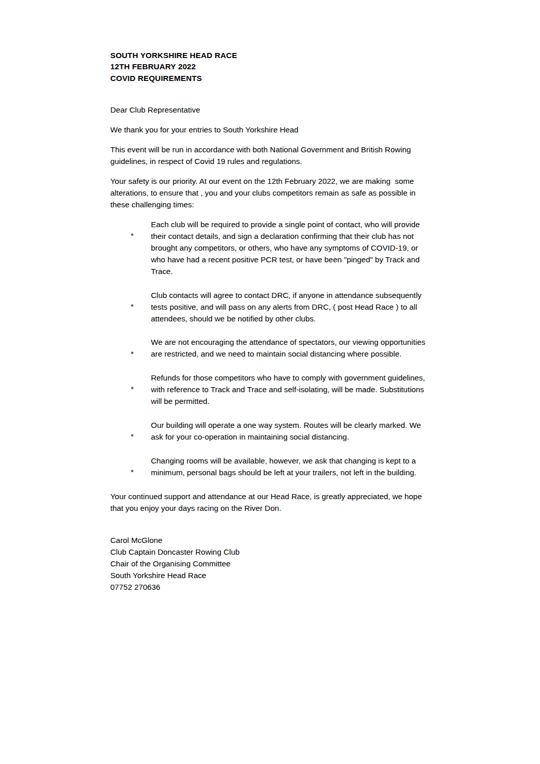SOUTH YORKSHIRE HEAD RACE 12TH FEBRUARY 2022 COVID REQUIREMENTS
Dear Club Representative
We thank you for your entries to South Yorkshire Head
This event will be run in accordance with both National Government and British Rowing guidelines, in respect of Covid 19 rules and regulations.
Your safety is our priority. At our event on the 12th February 2022, we are making some alterations, to ensure that , you and your clubs competitors remain as safe as possible in these challenging times:
* Each club will be required to provide a single point of contact, who will provide their contact details, and sign a declaration confirming that their club has not brought any competitors, or others, who have any symptoms of COVID-19, or who have had a recent positive PCR test, or have been "pinged" by Track and Trace.
* Club contacts will agree to contact DRC, if anyone in attendance subsequently tests positive, and will pass on any alerts from DRC, ( post Head Race ) to all attendees, should we be notified by other clubs.
* We are not encouraging the attendance of spectators, our viewing opportunities are restricted, and we need to maintain social distancing where possible.
* Refunds for those competitors who have to comply with government guidelines, with reference to Track and Trace and self-isolating, will be made. Substitutions will be permitted.
* Our building will operate a one way system. Routes will be clearly marked. We ask for your co-operation in maintaining social distancing.
* Changing rooms will be available, however, we ask that changing is kept to a minimum, personal bags should be left at your trailers, not left in the building.
Your continued support and attendance at our Head Race, is greatly appreciated, we hope that you enjoy your days racing on the River Don.
Carol McGlone Club Captain Doncaster Rowing Club Chair of the Organising Committee South Yorkshire Head Race 07752 270636